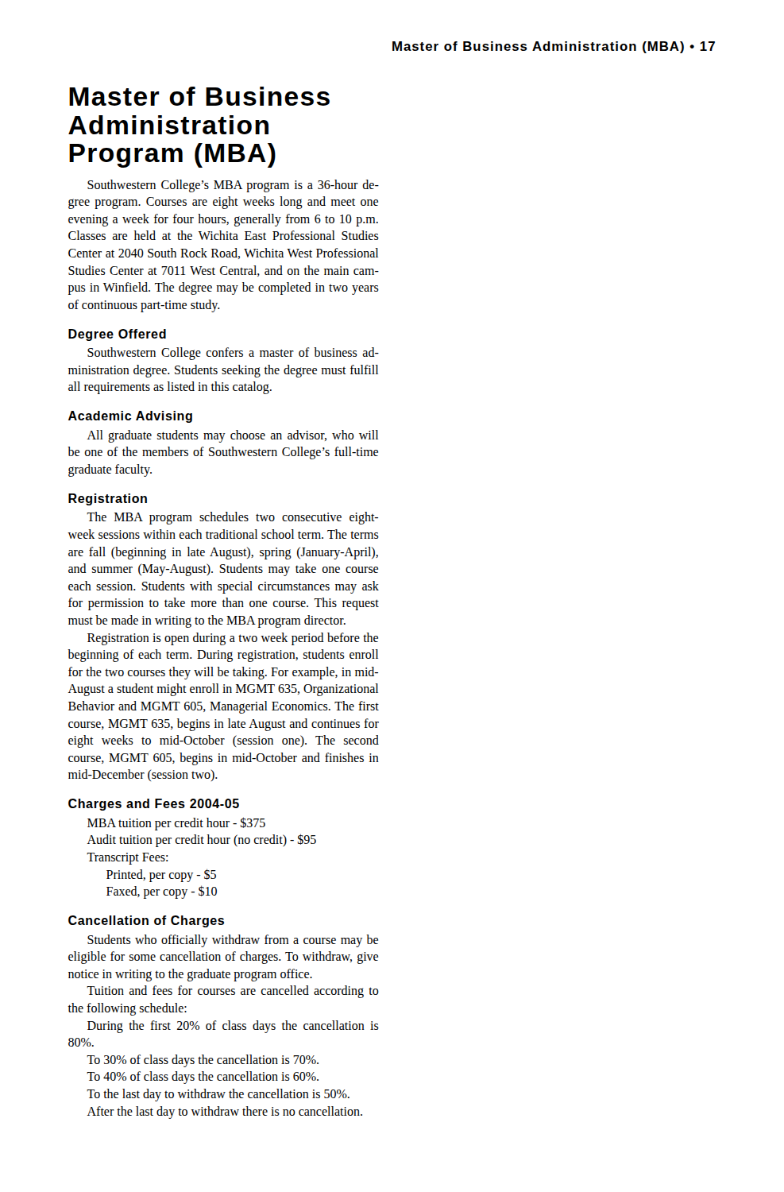Master of Business Administration (MBA) • 17
Master of Business Administration Program (MBA)
Southwestern College’s MBA program is a 36-hour degree program. Courses are eight weeks long and meet one evening a week for four hours, generally from 6 to 10 p.m. Classes are held at the Wichita East Professional Studies Center at 2040 South Rock Road, Wichita West Professional Studies Center at 7011 West Central, and on the main campus in Winfield. The degree may be completed in two years of continuous part-time study.
Degree Offered
Southwestern College confers a master of business administration degree. Students seeking the degree must fulfill all requirements as listed in this catalog.
Academic Advising
All graduate students may choose an advisor, who will be one of the members of Southwestern College’s full-time graduate faculty.
Registration
The MBA program schedules two consecutive eight-week sessions within each traditional school term. The terms are fall (beginning in late August), spring (January-April), and summer (May-August). Students may take one course each session. Students with special circumstances may ask for permission to take more than one course. This request must be made in writing to the MBA program director.
Registration is open during a two week period before the beginning of each term. During registration, students enroll for the two courses they will be taking. For example, in mid-August a student might enroll in MGMT 635, Organizational Behavior and MGMT 605, Managerial Economics. The first course, MGMT 635, begins in late August and continues for eight weeks to mid-October (session one). The second course, MGMT 605, begins in mid-October and finishes in mid-December (session two).
Charges and Fees 2004-05
MBA tuition per credit hour - $375
Audit tuition per credit hour (no credit) - $95
Transcript Fees:
Printed, per copy - $5
Faxed, per copy - $10
Cancellation of Charges
Students who officially withdraw from a course may be eligible for some cancellation of charges. To withdraw, give notice in writing to the graduate program office.
Tuition and fees for courses are cancelled according to the following schedule:
During the first 20% of class days the cancellation is 80%.
To 30% of class days the cancellation is 70%.
To 40% of class days the cancellation is 60%.
To the last day to withdraw the cancellation is 50%.
After the last day to withdraw there is no cancellation.